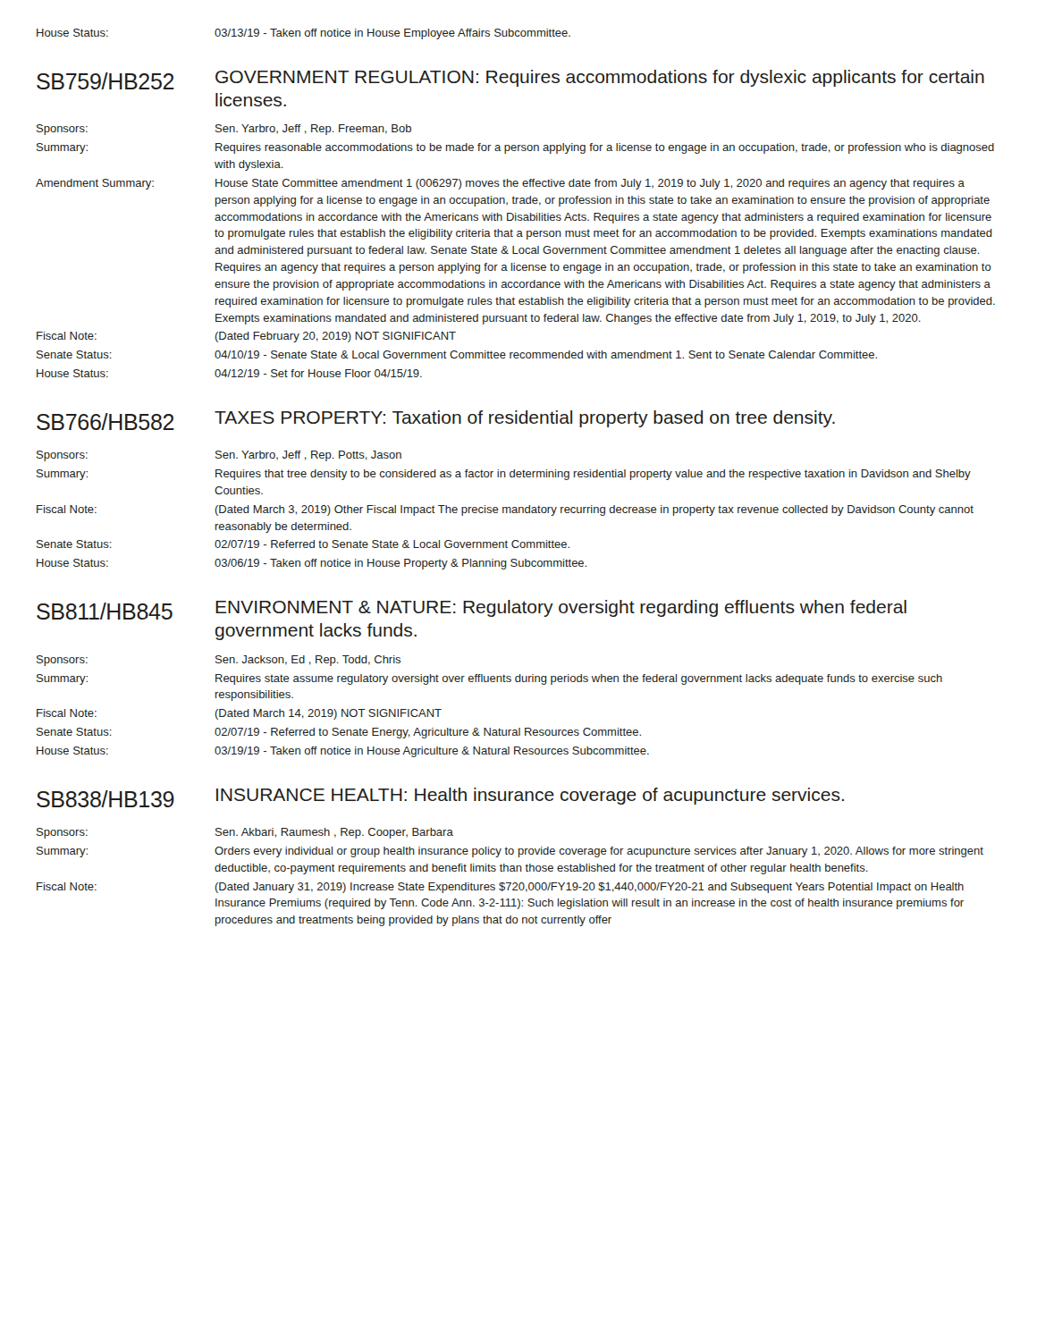House Status:
03/13/19 - Taken off notice in House Employee Affairs Subcommittee.
SB759/HB252
GOVERNMENT REGULATION: Requires accommodations for dyslexic applicants for certain licenses.
Sponsors:
Sen. Yarbro, Jeff , Rep. Freeman, Bob
Summary:
Requires reasonable accommodations to be made for a person applying for a license to engage in an occupation, trade, or profession who is diagnosed with dyslexia.
Amendment Summary:
House State Committee amendment 1 (006297) moves the effective date from July 1, 2019 to July 1, 2020 and requires an agency that requires a person applying for a license to engage in an occupation, trade, or profession in this state to take an examination to ensure the provision of appropriate accommodations in accordance with the Americans with Disabilities Acts. Requires a state agency that administers a required examination for licensure to promulgate rules that establish the eligibility criteria that a person must meet for an accommodation to be provided. Exempts examinations mandated and administered pursuant to federal law. Senate State & Local Government Committee amendment 1 deletes all language after the enacting clause. Requires an agency that requires a person applying for a license to engage in an occupation, trade, or profession in this state to take an examination to ensure the provision of appropriate accommodations in accordance with the Americans with Disabilities Act. Requires a state agency that administers a required examination for licensure to promulgate rules that establish the eligibility criteria that a person must meet for an accommodation to be provided. Exempts examinations mandated and administered pursuant to federal law. Changes the effective date from July 1, 2019, to July 1, 2020.
Fiscal Note:
(Dated February 20, 2019) NOT SIGNIFICANT
Senate Status:
04/10/19 - Senate State & Local Government Committee recommended with amendment 1. Sent to Senate Calendar Committee.
House Status:
04/12/19 - Set for House Floor 04/15/19.
SB766/HB582
TAXES PROPERTY: Taxation of residential property based on tree density.
Sponsors:
Sen. Yarbro, Jeff , Rep. Potts, Jason
Summary:
Requires that tree density to be considered as a factor in determining residential property value and the respective taxation in Davidson and Shelby Counties.
Fiscal Note:
(Dated March 3, 2019) Other Fiscal Impact The precise mandatory recurring decrease in property tax revenue collected by Davidson County cannot reasonably be determined.
Senate Status:
02/07/19 - Referred to Senate State & Local Government Committee.
House Status:
03/06/19 - Taken off notice in House Property & Planning Subcommittee.
SB811/HB845
ENVIRONMENT & NATURE: Regulatory oversight regarding effluents when federal government lacks funds.
Sponsors:
Sen. Jackson, Ed , Rep. Todd, Chris
Summary:
Requires state assume regulatory oversight over effluents during periods when the federal government lacks adequate funds to exercise such responsibilities.
Fiscal Note:
(Dated March 14, 2019) NOT SIGNIFICANT
Senate Status:
02/07/19 - Referred to Senate Energy, Agriculture & Natural Resources Committee.
House Status:
03/19/19 - Taken off notice in House Agriculture & Natural Resources Subcommittee.
SB838/HB139
INSURANCE HEALTH: Health insurance coverage of acupuncture services.
Sponsors:
Sen. Akbari, Raumesh , Rep. Cooper, Barbara
Summary:
Orders every individual or group health insurance policy to provide coverage for acupuncture services after January 1, 2020. Allows for more stringent deductible, co-payment requirements and benefit limits than those established for the treatment of other regular health benefits.
Fiscal Note:
(Dated January 31, 2019) Increase State Expenditures $720,000/FY19-20 $1,440,000/FY20-21 and Subsequent Years Potential Impact on Health Insurance Premiums (required by Tenn. Code Ann. 3-2-111): Such legislation will result in an increase in the cost of health insurance premiums for procedures and treatments being provided by plans that do not currently offer